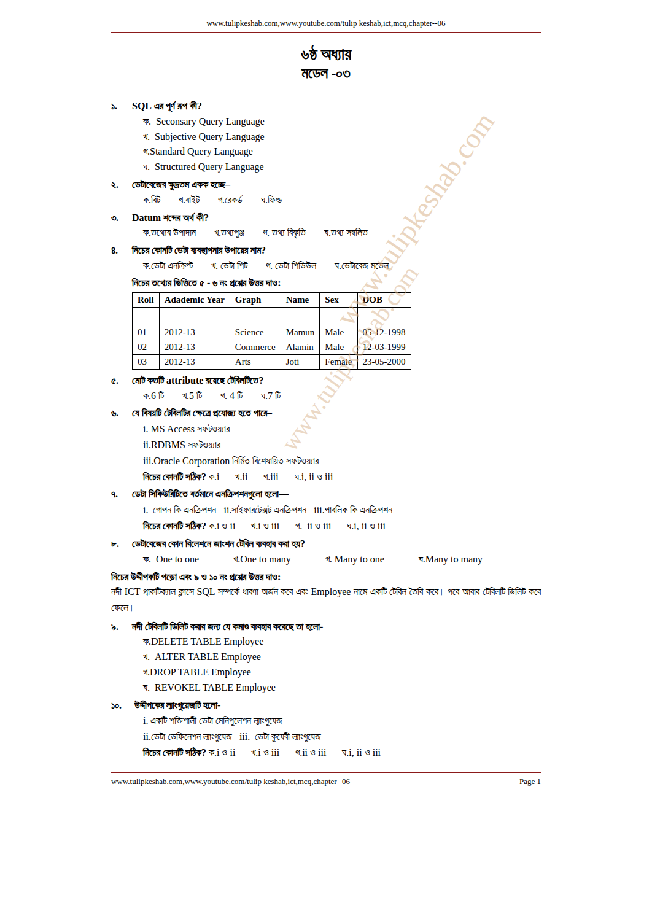www.tulipkeshab.com,www.youtube.com/tulip keshab,ict,mcq,chapter--06
৬ষ্ঠ অধ্যায়
মডেল -০৩
www.tulipkeshab.com
www.tulipkeshab.com
SQL এর পূর্ণ রূপ কী?
ক. Seconsary Query Language খ. Subjective Query Language
গ.Standard Query Language ঘ. Structured Query Language
ডেটাবেজের ক্ষুদ্রতম একক হচ্ছে–
ক.বিট খ.বাইট গ.রেকর্ড ঘ.ফিল্ড
Datum শব্দের অর্থ কী?
ক.তথ্যের উপাদান খ.তথ্যপুঞ্জ গ. তথ্য বিকৃতি ঘ.তথ্য সম্বলিত
নিচের কোনটি ডেটা ব্যবস্থাপনার উপায়ের নাম?
ক.ডেটা এনক্রিপ্ট খ. ডেটা শিট গ. ডেটা শিডিউল ঘ.ডেটাবেজ মডেল
নিচের তথ্যের ভিত্তিতে ৫ - ৬ নং প্রশ্নের উত্তর দাও:
| Roll | Adademic Year | Graph | Name | Sex | DOB |
| --- | --- | --- | --- | --- | --- |
| 01 | 2012-13 | Science | Mamun | Male | 05-12-1998 |
| 02 | 2012-13 | Commerce | Alamin | Male | 12-03-1999 |
| 03 | 2012-13 | Arts | Joti | Female | 23-05-2000 |
মোট কতটি attribute রয়েছে টেবিলটিতে?
ক.6 টি খ.5 টি গ. 4 টি ঘ.7 টি
যে বিষয়টি টেবিলটির ক্ষেত্রে প্রযোজ্য হতে পারে–
i. MS Access সফটওয়্যার
ii.RDBMS সফটওয়্যার
iii.Oracle Corporation নির্মিত বিশেষায়িত সফটওয়্যার
নিচের কোনটি সঠিক? ক.i খ.ii গ.iii ঘ.i, ii ও iii
ডেটা সিকিউরিটিতে বর্তমানে এনক্রিপশনগুলো হলো—
i. গোপন কি এনক্রিপশন ii.সাইফারটেক্সট এনক্রিপশন iii.পাবলিক কি এনক্রিপশন
নিচের কোনটি সঠিক? ক.i ও ii খ.i ও iii গ. ii ও iii ঘ.i, ii ও iii
ডেটাবেজের কোন রিলেশনে জাংশন টেবিল ব্যবহার করা হয়?
ক. One to one খ.One to many গ. Many to one ঘ.Many to many
নিচের উদ্দীপকটি পড়ো এবং ৯ ও ১০ নং প্রশ্নের উত্তর দাও:
নদী ICT প্রাকটিক্যাল ক্লাসে SQL সম্পর্কে ধারণা অর্জন করে এবং Employee নামে একটি টেবিল তৈরি করে। পরে আবার টেবিলটি ডিলিট করে ফেলে।
নদী টেবিলটি ডিলিট করার জন্য যে কমাণ্ড ব্যবহার করেছে তা হলো-
ক.DELETE TABLE Employee খ. ALTER TABLE Employee
গ.DROP TABLE Employee ঘ. REVOKEL TABLE Employee
উদ্দীপকের ল্যাংগুয়েজটি হলো-
i. একটি শক্তিশালী ডেটা মেনিপুলেশন ল্যাংগুয়েজ
ii.ডেটা ডেফিনেশন ল্যাংগুয়েজ iii. ডেটা কুয়েরী ল্যাংগুয়েজ
নিচের কোনটি সঠিক? ক.i ও ii খ.i ও iii গ.ii ও iii ঘ.i, ii ও iii
www.tulipkeshab.com,www.youtube.com/tulip keshab,ict,mcq,chapter--06 Page 1